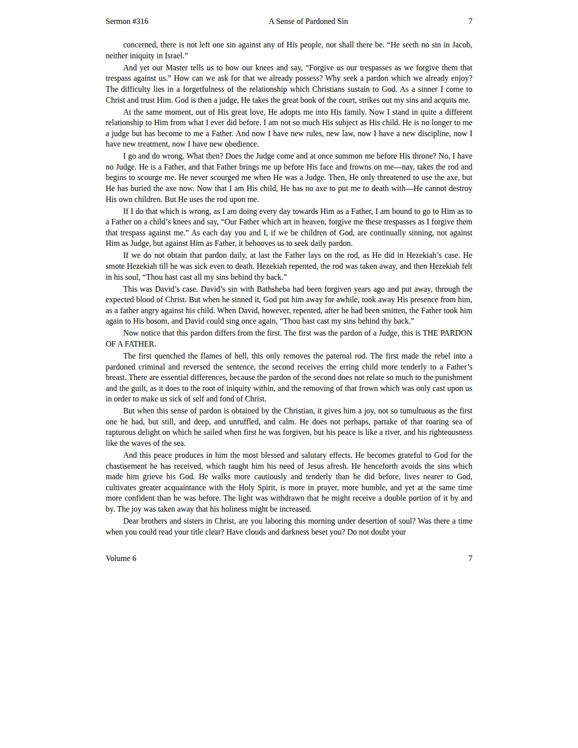Sermon #316 A Sense of Pardoned Sin 7
concerned, there is not left one sin against any of His people, nor shall there be. “He seeth no sin in Jacob, neither iniquity in Israel.”
And yet our Master tells us to bow our knees and say, “Forgive us our trespasses as we forgive them that trespass against us.” How can we ask for that we already possess? Why seek a pardon which we already enjoy? The difficulty lies in a forgetfulness of the relationship which Christians sustain to God. As a sinner I come to Christ and trust Him. God is then a judge, He takes the great book of the court, strikes out my sins and acquits me.
At the same moment, out of His great love, He adopts me into His family. Now I stand in quite a different relationship to Him from what I ever did before. I am not so much His subject as His child. He is no longer to me a judge but has become to me a Father. And now I have new rules, new law, now I have a new discipline, now I have new treatment, now I have new obedience.
I go and do wrong. What then? Does the Judge come and at once summon me before His throne? No, I have no Judge. He is a Father, and that Father brings me up before His face and frowns on me—nay, takes the rod and begins to scourge me. He never scourged me when He was a Judge. Then, He only threatened to use the axe, but He has buried the axe now. Now that I am His child, He has no axe to put me to death with—He cannot destroy His own children. But He uses the rod upon me.
If I do that which is wrong, as I am doing every day towards Him as a Father, I am bound to go to Him as to a Father on a child’s knees and say, “Our Father which art in heaven, forgive me these trespasses as I forgive them that trespass against me.” As each day you and I, if we be children of God, are continually sinning, not against Him as Judge, but against Him as Father, it behooves us to seek daily pardon.
If we do not obtain that pardon daily, at last the Father lays on the rod, as He did in Hezekiah’s case. He smote Hezekiah till he was sick even to death. Hezekiah repented, the rod was taken away, and then Hezekiah felt in his soul, “Thou hast cast all my sins behind thy back.”
This was David’s case. David’s sin with Bathsheba had been forgiven years ago and put away, through the expected blood of Christ. But when he sinned it, God put him away for awhile, took away His presence from him, as a father angry against his child. When David, however, repented, after he had been smitten, the Father took him again to His bosom, and David could sing once again, “Thou hast cast my sins behind thy back.”
Now notice that this pardon differs from the first. The first was the pardon of a Judge, this is THE PARDON OF A FATHER.
The first quenched the flames of hell, this only removes the paternal rod. The first made the rebel into a pardoned criminal and reversed the sentence, the second receives the erring child more tenderly to a Father’s breast. There are essential differences, because the pardon of the second does not relate so much to the punishment and the guilt, as it does to the root of iniquity within, and the removing of that frown which was only cast upon us in order to make us sick of self and fond of Christ.
But when this sense of pardon is obtained by the Christian, it gives him a joy, not so tumultuous as the first one he had, but still, and deep, and unruffled, and calm. He does not perhaps, partake of that roaring sea of rapturous delight on which he sailed when first he was forgiven, but his peace is like a river, and his righteousness like the waves of the sea.
And this peace produces in him the most blessed and salutary effects. He becomes grateful to God for the chastisement he has received, which taught him his need of Jesus afresh. He henceforth avoids the sins which made him grieve his God. He walks more cautiously and tenderly than he did before, lives nearer to God, cultivates greater acquaintance with the Holy Spirit, is more in prayer, more humble, and yet at the same time more confident than he was before. The light was withdrawn that he might receive a double portion of it by and by. The joy was taken away that his holiness might be increased.
Dear brothers and sisters in Christ, are you laboring this morning under desertion of soul? Was there a time when you could read your title clear? Have clouds and darkness beset you? Do not doubt your
Volume 6 7